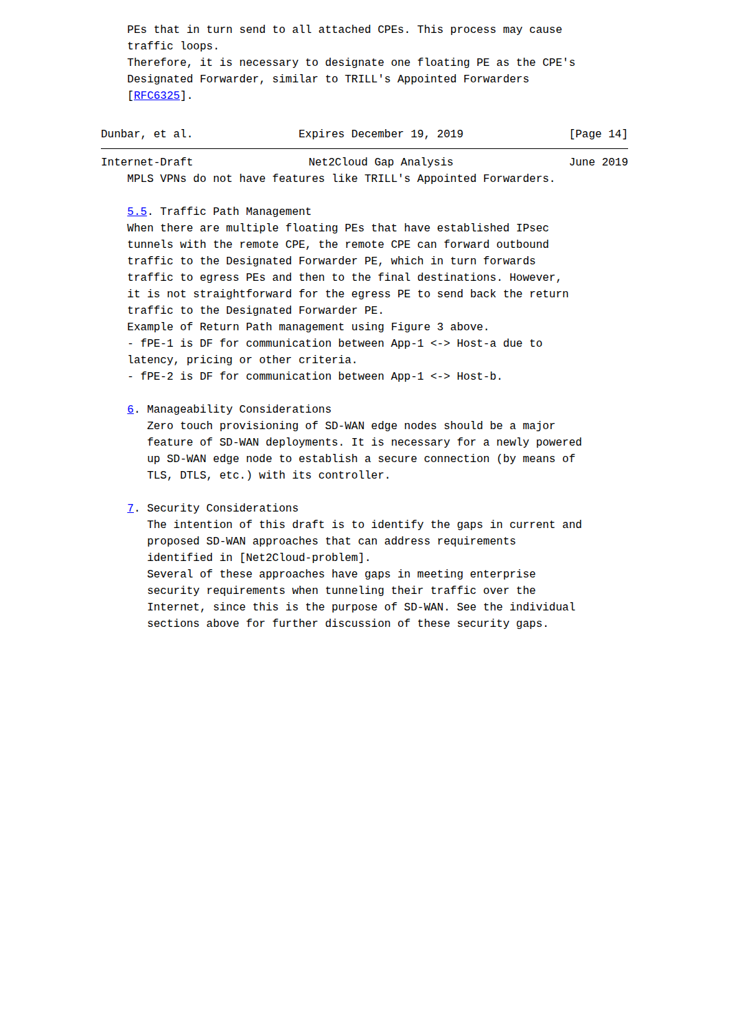PEs that in turn send to all attached CPEs. This process may cause
traffic loops.
Therefore, it is necessary to designate one floating PE as the CPE's
Designated Forwarder, similar to TRILL's Appointed Forwarders
[RFC6325].
Dunbar, et al. Expires December 19, 2019 [Page 14]
Internet-Draft Net2Cloud Gap Analysis June 2019
MPLS VPNs do not have features like TRILL's Appointed Forwarders.
5.5. Traffic Path Management
When there are multiple floating PEs that have established IPsec
tunnels with the remote CPE, the remote CPE can forward outbound
traffic to the Designated Forwarder PE, which in turn forwards
traffic to egress PEs and then to the final destinations. However,
it is not straightforward for the egress PE to send back the return
traffic to the Designated Forwarder PE.
Example of Return Path management using Figure 3 above.
- fPE-1 is DF for communication between App-1 <-> Host-a due to
latency, pricing or other criteria.
- fPE-2 is DF for communication between App-1 <-> Host-b.
6. Manageability Considerations
Zero touch provisioning of SD-WAN edge nodes should be a major
feature of SD-WAN deployments. It is necessary for a newly powered
up SD-WAN edge node to establish a secure connection (by means of
TLS, DTLS, etc.) with its controller.
7. Security Considerations
The intention of this draft is to identify the gaps in current and
proposed SD-WAN approaches that can address requirements
identified in [Net2Cloud-problem].
Several of these approaches have gaps in meeting enterprise
security requirements when tunneling their traffic over the
Internet, since this is the purpose of SD-WAN. See the individual
sections above for further discussion of these security gaps.